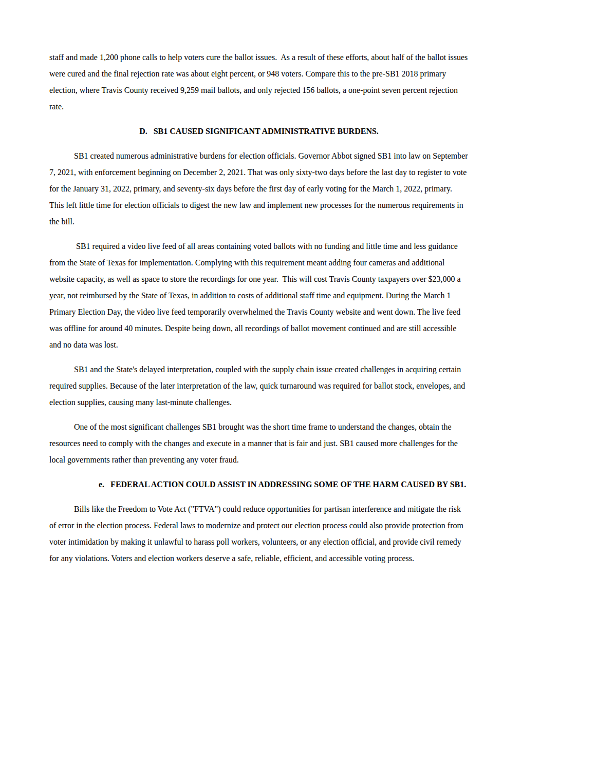staff and made 1,200 phone calls to help voters cure the ballot issues. As a result of these efforts, about half of the ballot issues were cured and the final rejection rate was about eight percent, or 948 voters. Compare this to the pre-SB1 2018 primary election, where Travis County received 9,259 mail ballots, and only rejected 156 ballots, a one-point seven percent rejection rate.
d. SB1 caused significant administrative burdens.
SB1 created numerous administrative burdens for election officials. Governor Abbot signed SB1 into law on September 7, 2021, with enforcement beginning on December 2, 2021. That was only sixty-two days before the last day to register to vote for the January 31, 2022, primary, and seventy-six days before the first day of early voting for the March 1, 2022, primary. This left little time for election officials to digest the new law and implement new processes for the numerous requirements in the bill.
SB1 required a video live feed of all areas containing voted ballots with no funding and little time and less guidance from the State of Texas for implementation. Complying with this requirement meant adding four cameras and additional website capacity, as well as space to store the recordings for one year. This will cost Travis County taxpayers over $23,000 a year, not reimbursed by the State of Texas, in addition to costs of additional staff time and equipment. During the March 1 Primary Election Day, the video live feed temporarily overwhelmed the Travis County website and went down. The live feed was offline for around 40 minutes. Despite being down, all recordings of ballot movement continued and are still accessible and no data was lost.
SB1 and the State's delayed interpretation, coupled with the supply chain issue created challenges in acquiring certain required supplies. Because of the later interpretation of the law, quick turnaround was required for ballot stock, envelopes, and election supplies, causing many last-minute challenges.
One of the most significant challenges SB1 brought was the short time frame to understand the changes, obtain the resources need to comply with the changes and execute in a manner that is fair and just. SB1 caused more challenges for the local governments rather than preventing any voter fraud.
e. FEDERAL ACTION COULD ASSIST IN ADDRESSING SOME OF THE HARM CAUSED BY SB1.
Bills like the Freedom to Vote Act ("FTVA") could reduce opportunities for partisan interference and mitigate the risk of error in the election process. Federal laws to modernize and protect our election process could also provide protection from voter intimidation by making it unlawful to harass poll workers, volunteers, or any election official, and provide civil remedy for any violations. Voters and election workers deserve a safe, reliable, efficient, and accessible voting process.